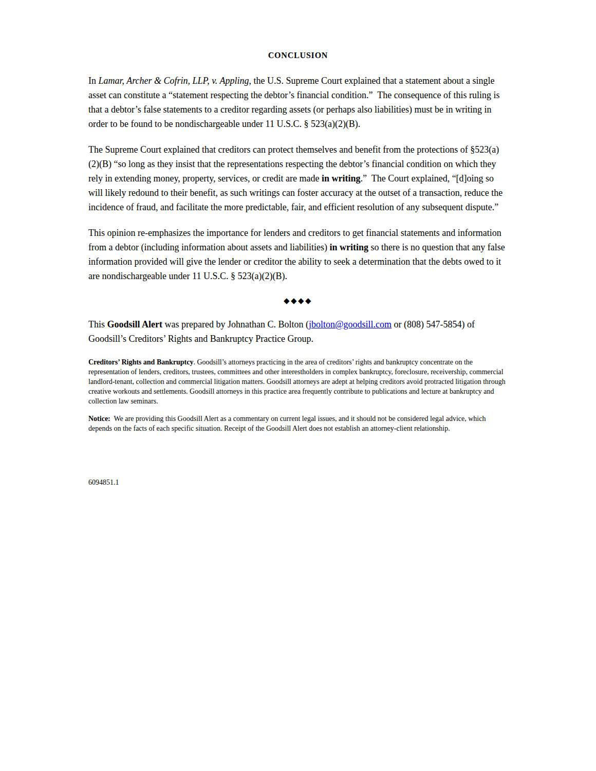CONCLUSION
In Lamar, Archer & Cofrin, LLP, v. Appling, the U.S. Supreme Court explained that a statement about a single asset can constitute a “statement respecting the debtor’s financial condition.” The consequence of this ruling is that a debtor’s false statements to a creditor regarding assets (or perhaps also liabilities) must be in writing in order to be found to be nondischargeable under 11 U.S.C. § 523(a)(2)(B).
The Supreme Court explained that creditors can protect themselves and benefit from the protections of §523(a)(2)(B) “so long as they insist that the representations respecting the debtor’s financial condition on which they rely in extending money, property, services, or credit are made in writing.” The Court explained, “[d]oing so will likely redound to their benefit, as such writings can foster accuracy at the outset of a transaction, reduce the incidence of fraud, and facilitate the more predictable, fair, and efficient resolution of any subsequent dispute.”
This opinion re-emphasizes the importance for lenders and creditors to get financial statements and information from a debtor (including information about assets and liabilities) in writing so there is no question that any false information provided will give the lender or creditor the ability to seek a determination that the debts owed to it are nondischargeable under 11 U.S.C. § 523(a)(2)(B).
◆◆◆◆
This Goodsill Alert was prepared by Johnathan C. Bolton (jbolton@goodsill.com or (808) 547-5854) of Goodsill’s Creditors’ Rights and Bankruptcy Practice Group.
Creditors’ Rights and Bankruptcy. Goodsill’s attorneys practicing in the area of creditors’ rights and bankruptcy concentrate on the representation of lenders, creditors, trustees, committees and other interestholders in complex bankruptcy, foreclosure, receivership, commercial landlord-tenant, collection and commercial litigation matters. Goodsill attorneys are adept at helping creditors avoid protracted litigation through creative workouts and settlements. Goodsill attorneys in this practice area frequently contribute to publications and lecture at bankruptcy and collection law seminars.
Notice: We are providing this Goodsill Alert as a commentary on current legal issues, and it should not be considered legal advice, which depends on the facts of each specific situation. Receipt of the Goodsill Alert does not establish an attorney-client relationship.
6094851.1